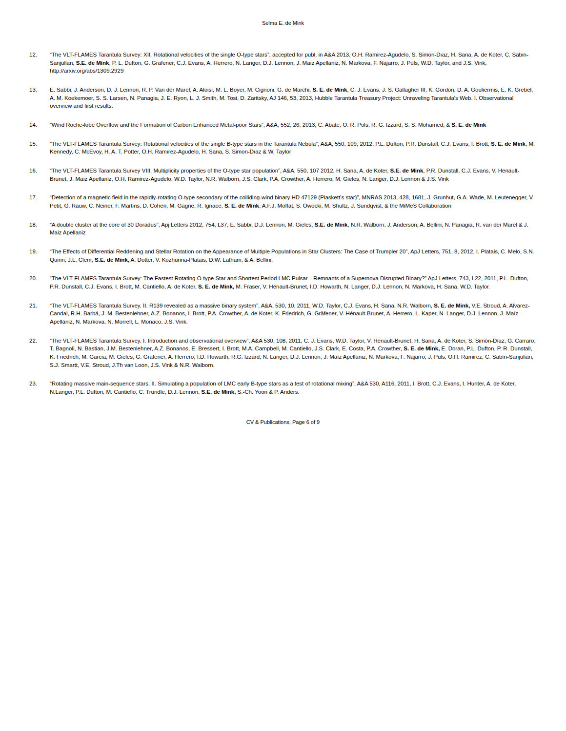Selma E. de Mink
12. “The VLT-FLAMES Tarantula Survey: XII. Rotational velocities of the single O-type stars”, accepted for publ. in A&A 2013, O.H. Ramirez-Agudelo, S. Simon-Dıaz, H. Sana, A. de Koter, C. Sabin-Sanjulian, S.E. de Mink, P. L. Dufton, G. Grafener, C.J. Evans, A. Herrero, N. Langer, D.J. Lennon, J. Maız Apellaniz, N. Markova, F. Najarro, J. Puls, W.D. Taylor, and J.S. Vink, http://arxiv.org/abs/1309.2929
13. E. Sabbi, J. Anderson, D. J. Lennon, R. P. Van der Marel, A. Aloisi, M. L. Boyer, M. Cignoni, G. de Marchi, S. E. de Mink, C. J. Evans, J. S. Gallagher III, K. Gordon, D. A. Gouliermis, E. K. Grebel, A. M. Koekemoer, S. S. Larsen, N. Panagia, J. E. Ryon, L. J. Smith, M. Tosi, D. Zaritsky, AJ 146, 53, 2013, Hubble Tarantula Treasury Project: Unraveling Tarantula's Web. I. Observational overview and first results.
14. “Wind Roche-lobe Overflow and the Formation of Carbon Enhanced Metal-poor Stars”, A&A, 552, 26, 2013, C. Abate, O. R. Pols, R. G. Izzard, S. S. Mohamed, & S. E. de Mink
15. “The VLT-FLAMES Tarantula Survey: Rotational velocities of the single B-type stars in the Tarantula Nebula”, A&A, 550, 109, 2012, P.L. Dufton, P.R. Dunstall, C.J. Evans, I. Brott, S. E. de Mink, M. Kennedy, C. McEvoy, H. A. T. Potter, O.H. Ramırez-Agudelo, H. Sana, S. Simon-Dıaz & W. Taylor
16. “The VLT-FLAMES Tarantula Survey VIII. Multiplicity properties of the O-type star population”, A&A, 550, 107 2012, H. Sana, A. de Koter, S.E. de Mink, P.R. Dunstall, C.J. Evans, V. Henault-Brunet, J. Maız Apellaniz, O.H. Ramirez-Agudelo, W.D. Taylor, N.R. Walborn, J.S. Clark, P.A. Crowther, A. Herrero, M. Gieles, N. Langer, D.J. Lennon & J.S. Vink
17. “Detection of a magnetic field in the rapidly-rotating O-type secondary of the colliding-wind binary HD 47129 (Plaskett’s star)”, MNRAS 2013, 428, 1681, J. Grunhut, G.A. Wade, M. Leutenegger, V. Petit, G. Rauw, C. Neiner, F. Martins, D. Cohen, M. Gagne, R. Ignace, S. E. de Mink, A.F.J. Moffat, S. Owocki, M. Shultz, J. Sundqvist, & the MiMeS Collaboration
18. “A double cluster at the core of 30 Doradus”, Apj Letters 2012, 754, L37, E. Sabbi, D.J. Lennon, M. Gieles, S.E. de Mink, N.R. Walborn, J. Anderson, A. Bellini, N. Panagia, R. van der Marel & J. Maiz Apellaniz
19. “The Effects of Differential Reddening and Stellar Rotation on the Appearance of Multiple Populations in Star Clusters: The Case of Trumpler 20”, ApJ Letters, 751, 8, 2012, I. Platais, C. Melo, S.N. Quinn, J.L. Clem, S.E. de Mink, A. Dotter, V. Kozhurina-Platais, D.W. Latham, & A. Bellini.
20. “The VLT-FLAMES Tarantula Survey: The Fastest Rotating O-type Star and Shortest Period LMC Pulsar—Remnants of a Supernova Disrupted Binary?” ApJ Letters, 743, L22, 2011, P.L. Dufton, P.R. Dunstall, C.J. Evans, I. Brott, M. Cantiello, A. de Koter, S. E. de Mink, M. Fraser, V. Hénault-Brunet, I.D. Howarth, N. Langer, D.J. Lennon, N. Markova, H. Sana, W.D. Taylor.
21. “The VLT-FLAMES Tarantula Survey. II. R139 revealed as a massive binary system”, A&A, 530, 10, 2011, W.D. Taylor, C.J. Evans, H. Sana, N.R. Walborn, S. E. de Mink, V.E. Stroud, A. Alvarez-Candal, R.H. Barbá, J. M. Bestenlehner, A.Z. Bonanos, I. Brott, P.A. Crowther, A. de Koter, K. Friedrich, G. Gräfener, V. Hénault-Brunet, A. Herrero, L. Kaper, N. Langer, D.J. Lennon, J. Maíz Apellániz, N. Markova, N. Morrell, L. Monaco, J.S. Vink.
22. “The VLT-FLAMES Tarantula Survey. I. Introduction and observational overview”, A&A 530, 108, 2011, C. J. Evans, W.D. Taylor, V. Hénault-Brunet, H. Sana, A. de Koter, S. Simón-Díaz, G. Carraro, T. Bagnoli, N. Bastian, J.M. Bestenlehner, A.Z. Bonanos, E. Bressert, I. Brott, M.A. Campbell, M. Cantiello, J.S. Clark, E. Costa, P.A. Crowther, S. E. de Mink, E. Doran, P.L. Dufton, P. R. Dunstall, K. Friedrich, M. Garcia, M. Gieles, G. Gräfener, A. Herrero, I.D. Howarth, R.G. Izzard, N. Langer, D.J. Lennon, J. Maíz Apellániz, N. Markova, F. Najarro, J. Puls, O.H. Ramirez, C. Sabín-Sanjulián, S.J. Smartt, V.E. Stroud, J.Th van Loon, J.S. Vink & N.R. Walborn.
23. “Rotating massive main-sequence stars. II. Simulating a population of LMC early B-type stars as a test of rotational mixing”, A&A 530, A116, 2011, I. Brott, C.J. Evans, I. Hunter, A. de Koter, N.Langer, P.L. Dufton, M. Cantiello, C. Trundle, D.J. Lennon, S.E. de Mink, S.-Ch. Yoon & P. Anders.
CV & Publications, Page 6 of 9